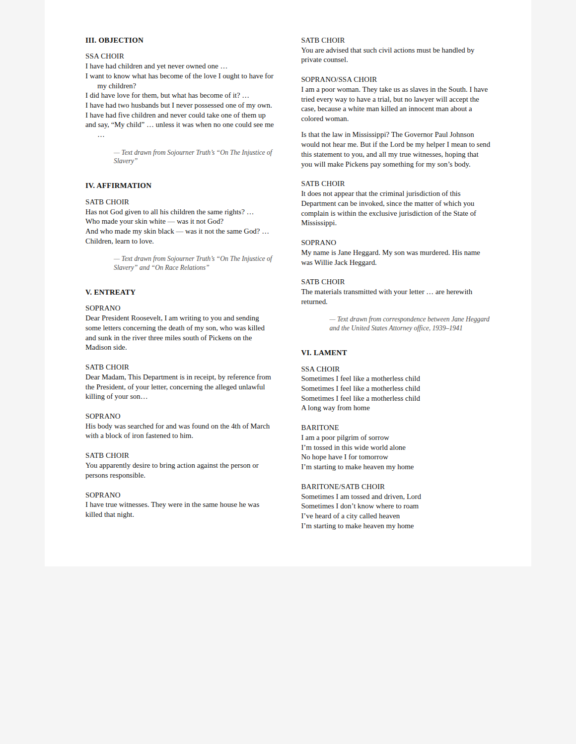III. OBJECTION
SSA CHOIR
I have had children and yet never owned one …
I want to know what has become of the love I ought to have for my children?
I did have love for them, but what has become of it? …
I have had two husbands but I never possessed one of my own.
I have had five children and never could take one of them up
and say, “My child” … unless it was when no one could see me …
— Text drawn from Sojourner Truth’s “On The Injustice of Slavery”
IV. AFFIRMATION
SATB CHOIR
Has not God given to all his children the same rights? …
Who made your skin white — was it not God?
And who made my skin black — was it not the same God? …
Children, learn to love.
— Text drawn from Sojourner Truth’s “On The Injustice of Slavery” and “On Race Relations”
V. ENTREATY
SOPRANO
Dear President Roosevelt, I am writing to you and sending some letters concerning the death of my son, who was killed and sunk in the river three miles south of Pickens on the Madison side.
SATB CHOIR
Dear Madam, This Department is in receipt, by reference from the President, of your letter, concerning the alleged unlawful killing of your son…
SOPRANO
His body was searched for and was found on the 4th of March with a block of iron fastened to him.
SATB CHOIR
You apparently desire to bring action against the person or persons responsible.
SOPRANO
I have true witnesses. They were in the same house he was killed that night.
SATB CHOIR
You are advised that such civil actions must be handled by private counsel.
SOPRANO/SSA CHOIR
I am a poor woman. They take us as slaves in the South. I have tried every way to have a trial, but no lawyer will accept the case, because a white man killed an innocent man about a colored woman.
Is that the law in Mississippi? The Governor Paul Johnson would not hear me. But if the Lord be my helper I mean to send this statement to you, and all my true witnesses, hoping that you will make Pickens pay something for my son’s body.
SATB CHOIR
It does not appear that the criminal jurisdiction of this Department can be invoked, since the matter of which you complain is within the exclusive jurisdiction of the State of Mississippi.
SOPRANO
My name is Jane Heggard. My son was murdered. His name was Willie Jack Heggard.
SATB CHOIR
The materials transmitted with your letter … are herewith returned.
— Text drawn from correspondence between Jane Heggard and the United States Attorney office, 1939–1941
VI. LAMENT
SSA CHOIR
Sometimes I feel like a motherless child
Sometimes I feel like a motherless child
Sometimes I feel like a motherless child
A long way from home
BARITONE
I am a poor pilgrim of sorrow
I’m tossed in this wide world alone
No hope have I for tomorrow
I’m starting to make heaven my home
BARITONE/SATB CHOIR
Sometimes I am tossed and driven, Lord
Sometimes I don’t know where to roam
I’ve heard of a city called heaven
I’m starting to make heaven my home